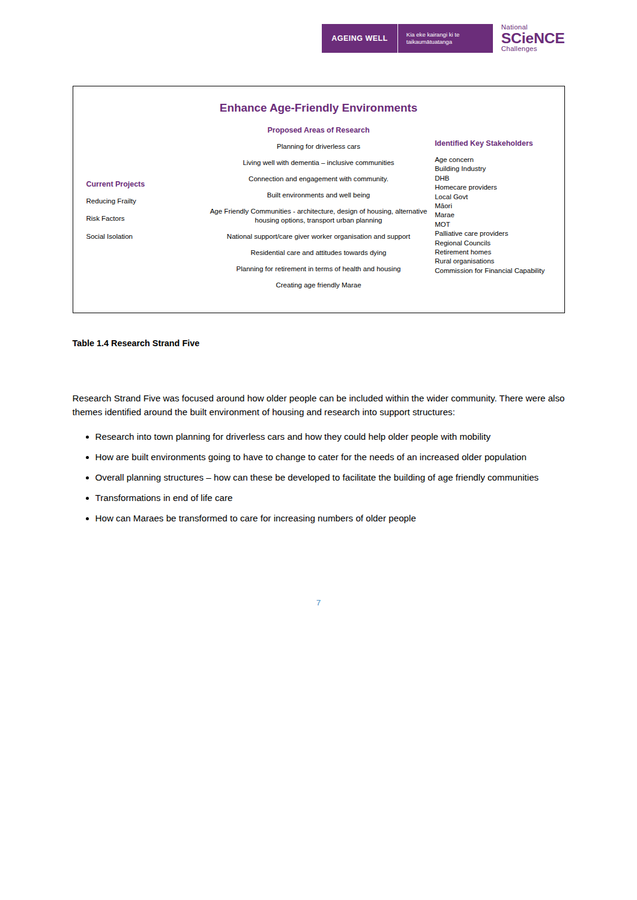AGEING WELL
Kia eke kairangi ki te taikaumātuatanga
National
SCieNCE
Challenges
Enhance Age-Friendly Environments
Current Projects
Reducing Frailty
Risk Factors
Social Isolation
Proposed Areas of Research
Planning for driverless cars
Living well with dementia – inclusive communities
Connection and engagement with community.
Built environments and well being
Age Friendly Communities - architecture, design of housing, alternative housing options, transport urban planning
National support/care giver worker organisation and support
Residential care and attitudes towards dying
Planning for retirement in terms of health and housing
Creating age friendly Marae
Identified Key Stakeholders
Age concern
Building Industry
DHB
Homecare providers
Local Govt
Māori
Marae
MOT
Palliative care providers
Regional Councils
Retirement homes
Rural organisations
Commission for Financial Capability
Table 1.4 Research Strand Five
Research Strand Five was focused around how older people can be included within the wider community. There were also themes identified around the built environment of housing and research into support structures:
Research into town planning for driverless cars and how they could help older people with mobility
How are built environments going to have to change to cater for the needs of an increased older population
Overall planning structures – how can these be developed to facilitate the building of age friendly communities
Transformations in end of life care
How can Maraes be transformed to care for increasing numbers of older people
7